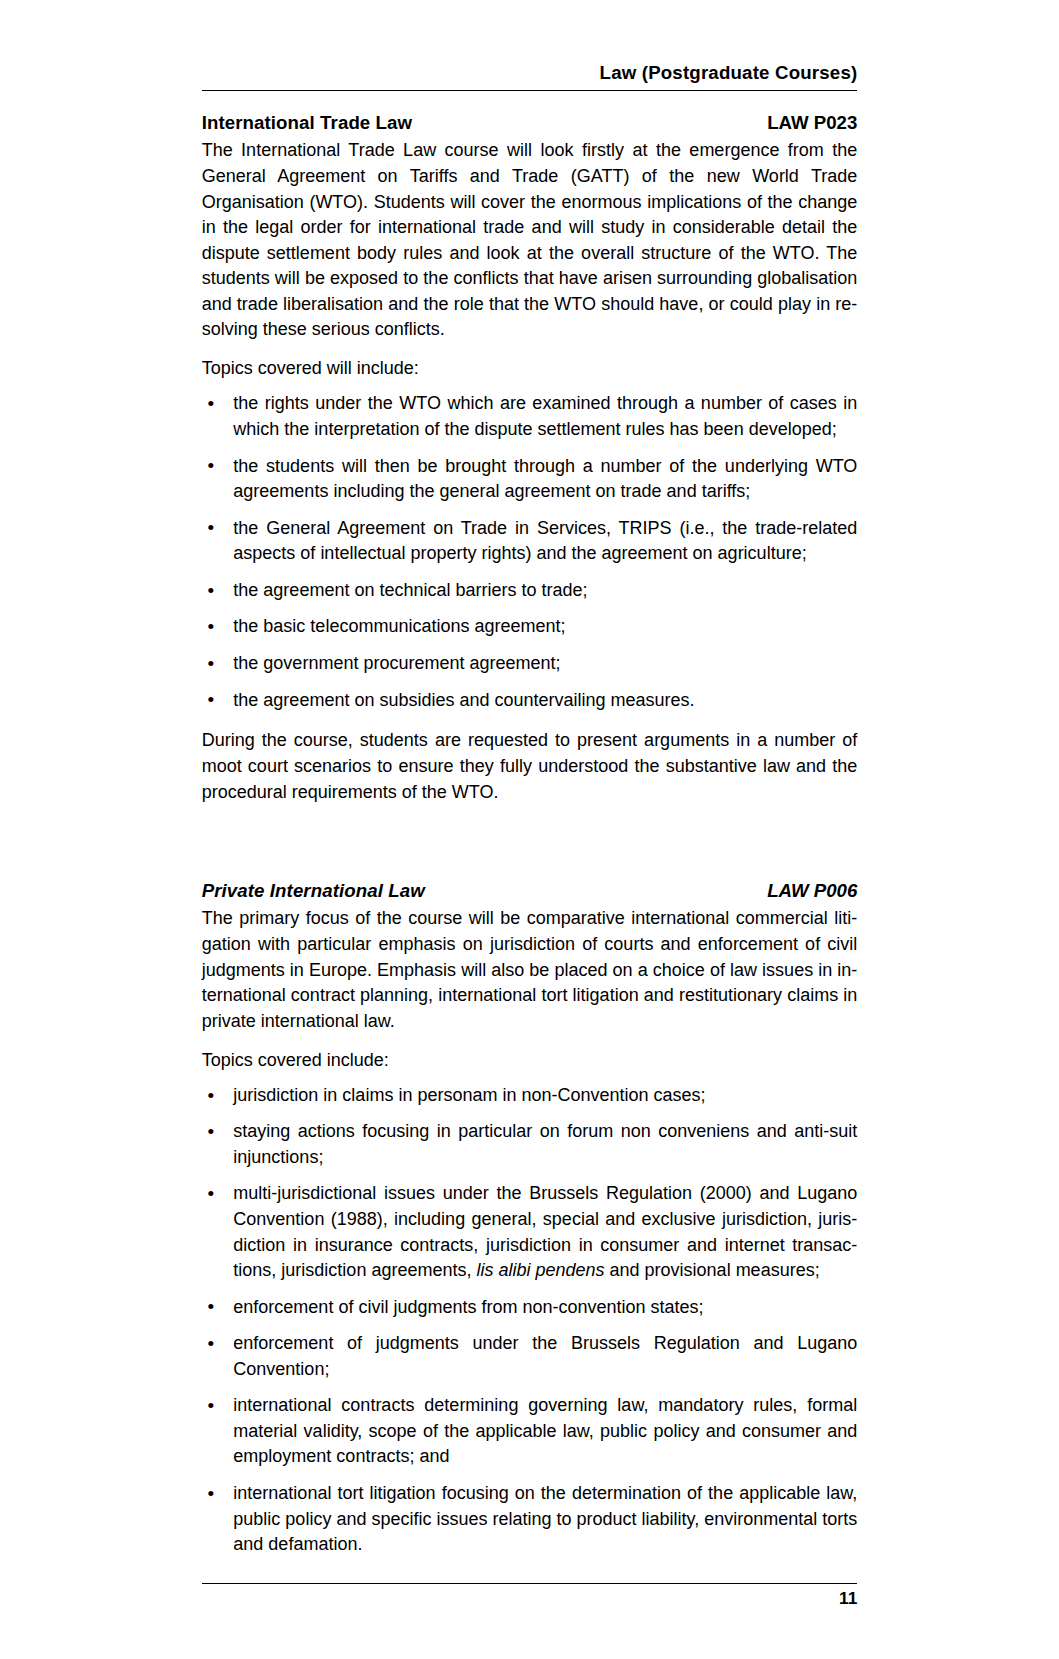Law (Postgraduate Courses)
International Trade Law LAW P023
The International Trade Law course will look firstly at the emergence from the General Agreement on Tariffs and Trade (GATT) of the new World Trade Organisation (WTO). Students will cover the enormous implications of the change in the legal order for international trade and will study in considerable detail the dispute settlement body rules and look at the overall structure of the WTO. The students will be exposed to the conflicts that have arisen surrounding globalisation and trade liberalisation and the role that the WTO should have, or could play in resolving these serious conflicts.
Topics covered will include:
the rights under the WTO which are examined through a number of cases in which the interpretation of the dispute settlement rules has been developed;
the students will then be brought through a number of the underlying WTO agreements including the general agreement on trade and tariffs;
the General Agreement on Trade in Services, TRIPS (i.e., the trade-related aspects of intellectual property rights) and the agreement on agriculture;
the agreement on technical barriers to trade;
the basic telecommunications agreement;
the government procurement agreement;
the agreement on subsidies and countervailing measures.
During the course, students are requested to present arguments in a number of moot court scenarios to ensure they fully understood the substantive law and the procedural requirements of the WTO.
Private International Law LAW P006
The primary focus of the course will be comparative international commercial litigation with particular emphasis on jurisdiction of courts and enforcement of civil judgments in Europe. Emphasis will also be placed on a choice of law issues in international contract planning, international tort litigation and restitutionary claims in private international law.
Topics covered include:
jurisdiction in claims in personam in non-Convention cases;
staying actions focusing in particular on forum non conveniens and anti-suit injunctions;
multi-jurisdictional issues under the Brussels Regulation (2000) and Lugano Convention (1988), including general, special and exclusive jurisdiction, jurisdiction in insurance contracts, jurisdiction in consumer and internet transactions, jurisdiction agreements, lis alibi pendens and provisional measures;
enforcement of civil judgments from non-convention states;
enforcement of judgments under the Brussels Regulation and Lugano Convention;
international contracts determining governing law, mandatory rules, formal material validity, scope of the applicable law, public policy and consumer and employment contracts; and
international tort litigation focusing on the determination of the applicable law, public policy and specific issues relating to product liability, environmental torts and defamation.
11